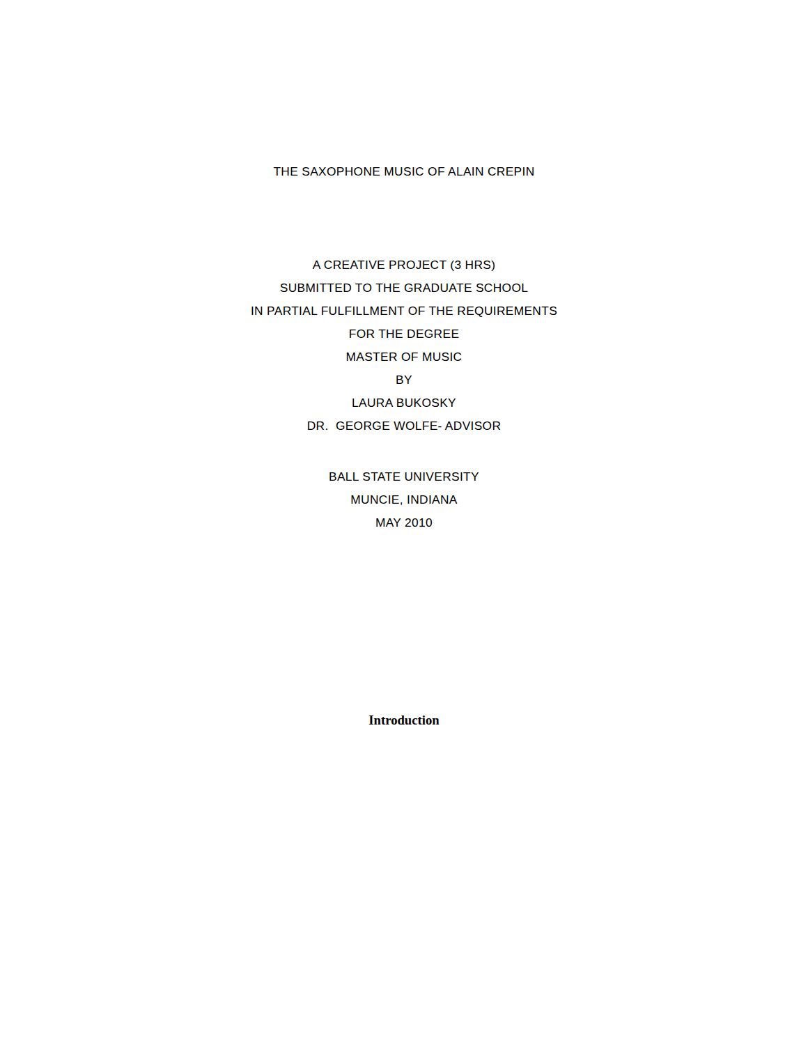THE SAXOPHONE MUSIC OF ALAIN CREPIN
A CREATIVE PROJECT (3 HRS)
SUBMITTED TO THE GRADUATE SCHOOL
IN PARTIAL FULFILLMENT OF THE REQUIREMENTS
FOR THE DEGREE
MASTER OF MUSIC
BY
LAURA BUKOSKY
DR. GEORGE WOLFE- ADVISOR
BALL STATE UNIVERSITY
MUNCIE, INDIANA
MAY 2010
Introduction